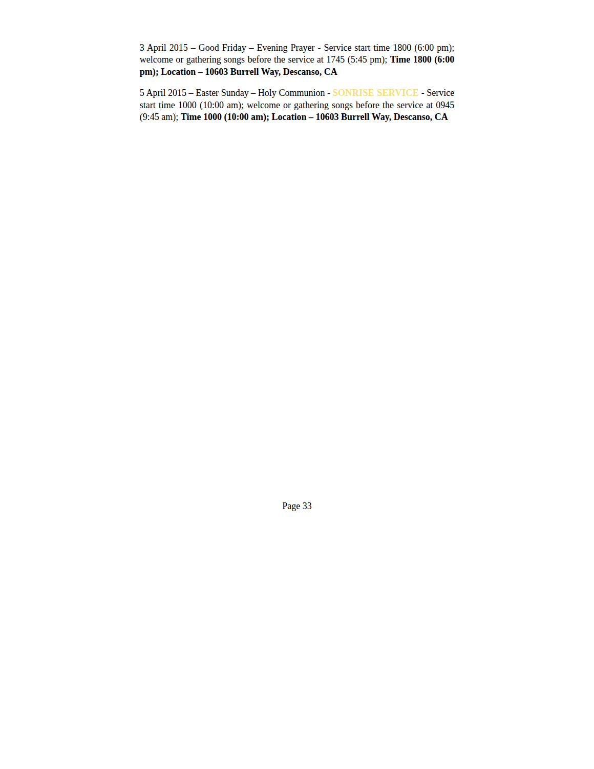3 April 2015 – Good Friday – Evening Prayer - Service start time 1800 (6:00 pm); welcome or gathering songs before the service at 1745 (5:45 pm); Time 1800 (6:00 pm); Location – 10603 Burrell Way, Descanso, CA
5 April 2015 – Easter Sunday – Holy Communion - SONRISE SERVICE - Service start time 1000 (10:00 am); welcome or gathering songs before the service at 0945 (9:45 am); Time 1000 (10:00 am); Location – 10603 Burrell Way, Descanso, CA
Page 33